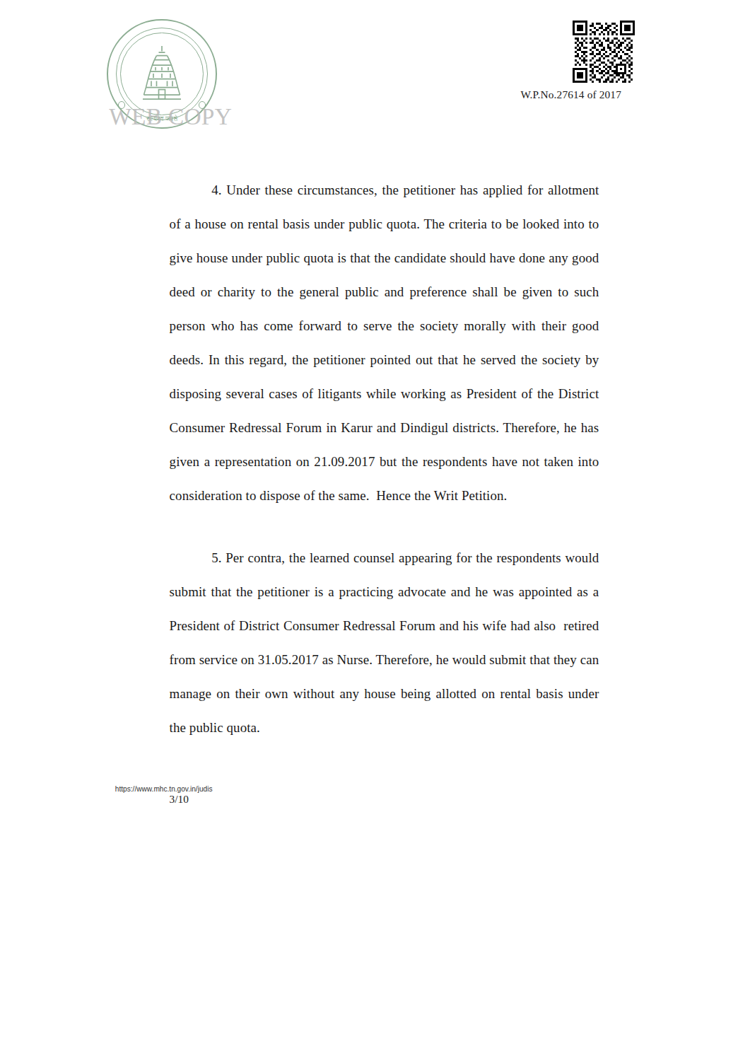सत्यमेव जयते
WEB COPY
W.P.No.27614 of 2017
4. Under these circumstances, the petitioner has applied for allotment of a house on rental basis under public quota. The criteria to be looked into to give house under public quota is that the candidate should have done any good deed or charity to the general public and preference shall be given to such person who has come forward to serve the society morally with their good deeds. In this regard, the petitioner pointed out that he served the society by disposing several cases of litigants while working as President of the District Consumer Redressal Forum in Karur and Dindigul districts. Therefore, he has given a representation on 21.09.2017 but the respondents have not taken into consideration to dispose of the same. Hence the Writ Petition.
5. Per contra, the learned counsel appearing for the respondents would submit that the petitioner is a practicing advocate and he was appointed as a President of District Consumer Redressal Forum and his wife had also retired from service on 31.05.2017 as Nurse. Therefore, he would submit that they can manage on their own without any house being allotted on rental basis under the public quota.
https://www.mhc.tn.gov.in/judis
3/10